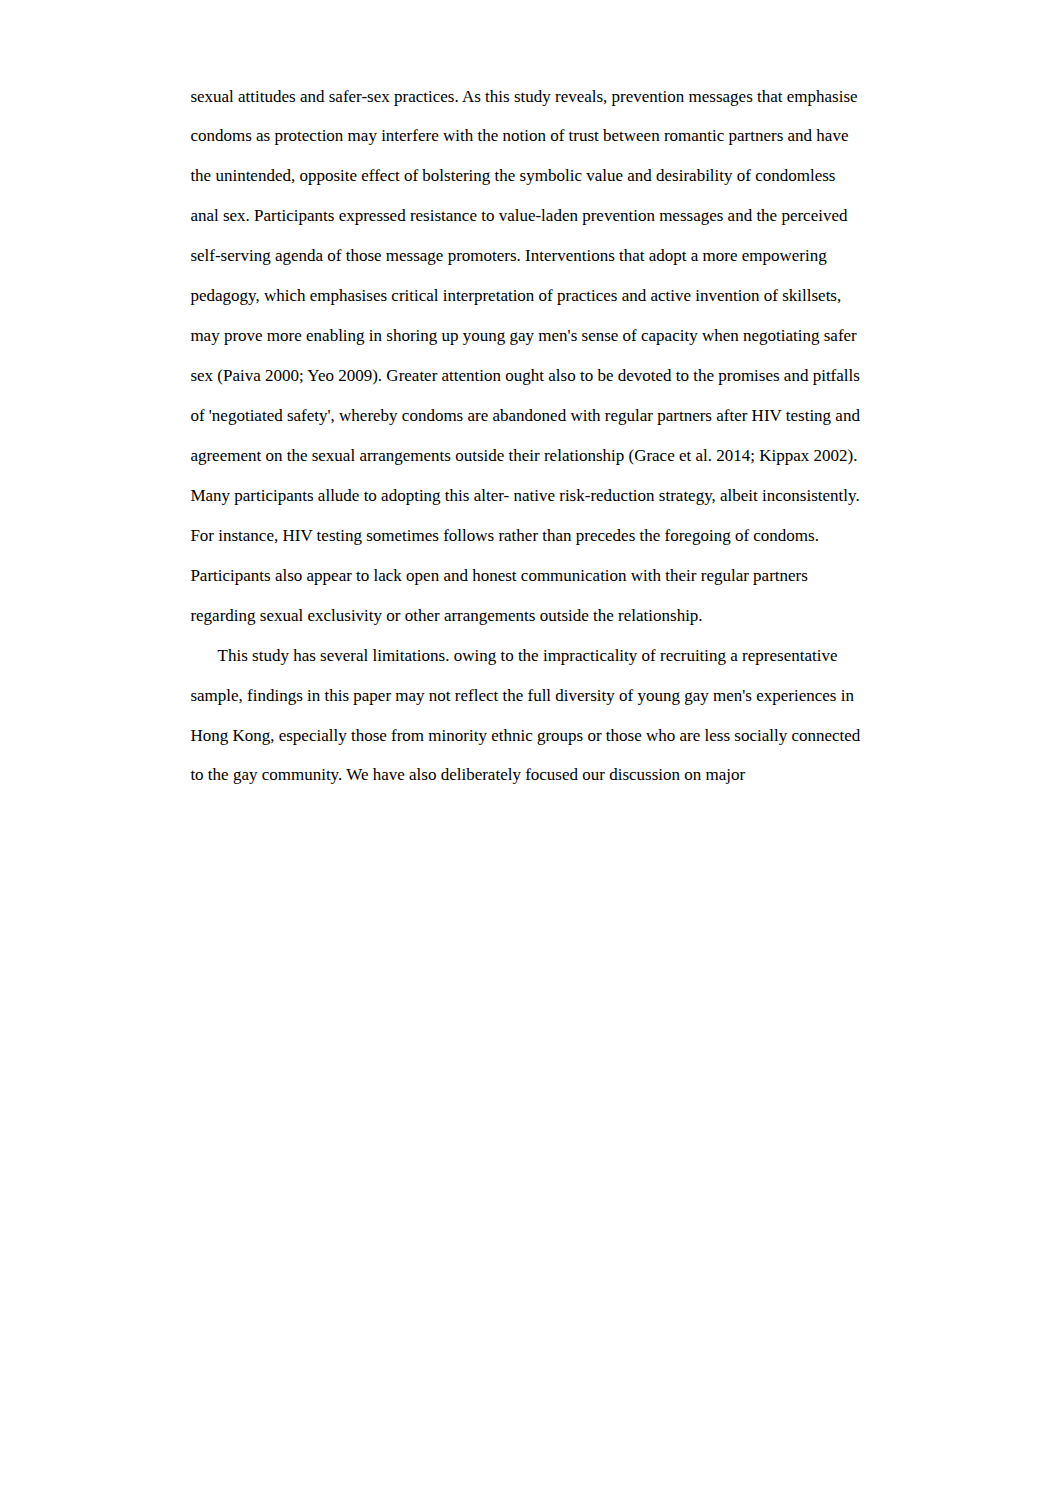sexual attitudes and safer-sex practices. As this study reveals, prevention messages that emphasise condoms as protection may interfere with the notion of trust between romantic partners and have the unintended, opposite effect of bolstering the symbolic value and desirability of condomless anal sex. Participants expressed resistance to value-laden prevention messages and the perceived self-serving agenda of those message promoters. Interventions that adopt a more empowering pedagogy, which emphasises critical interpretation of practices and active invention of skillsets, may prove more enabling in shoring up young gay men's sense of capacity when negotiating safer sex (Paiva 2000; Yeo 2009). Greater attention ought also to be devoted to the promises and pitfalls of 'negotiated safety', whereby condoms are abandoned with regular partners after HIV testing and agreement on the sexual arrangements outside their relationship (Grace et al. 2014; Kippax 2002). Many participants allude to adopting this alter- native risk-reduction strategy, albeit inconsistently. For instance, HIV testing sometimes follows rather than precedes the foregoing of condoms. Participants also appear to lack open and honest communication with their regular partners regarding sexual exclusivity or other arrangements outside the relationship.
This study has several limitations. owing to the impracticality of recruiting a representative sample, findings in this paper may not reflect the full diversity of young gay men's experiences in Hong Kong, especially those from minority ethnic groups or those who are less socially connected to the gay community. We have also deliberately focused our discussion on major